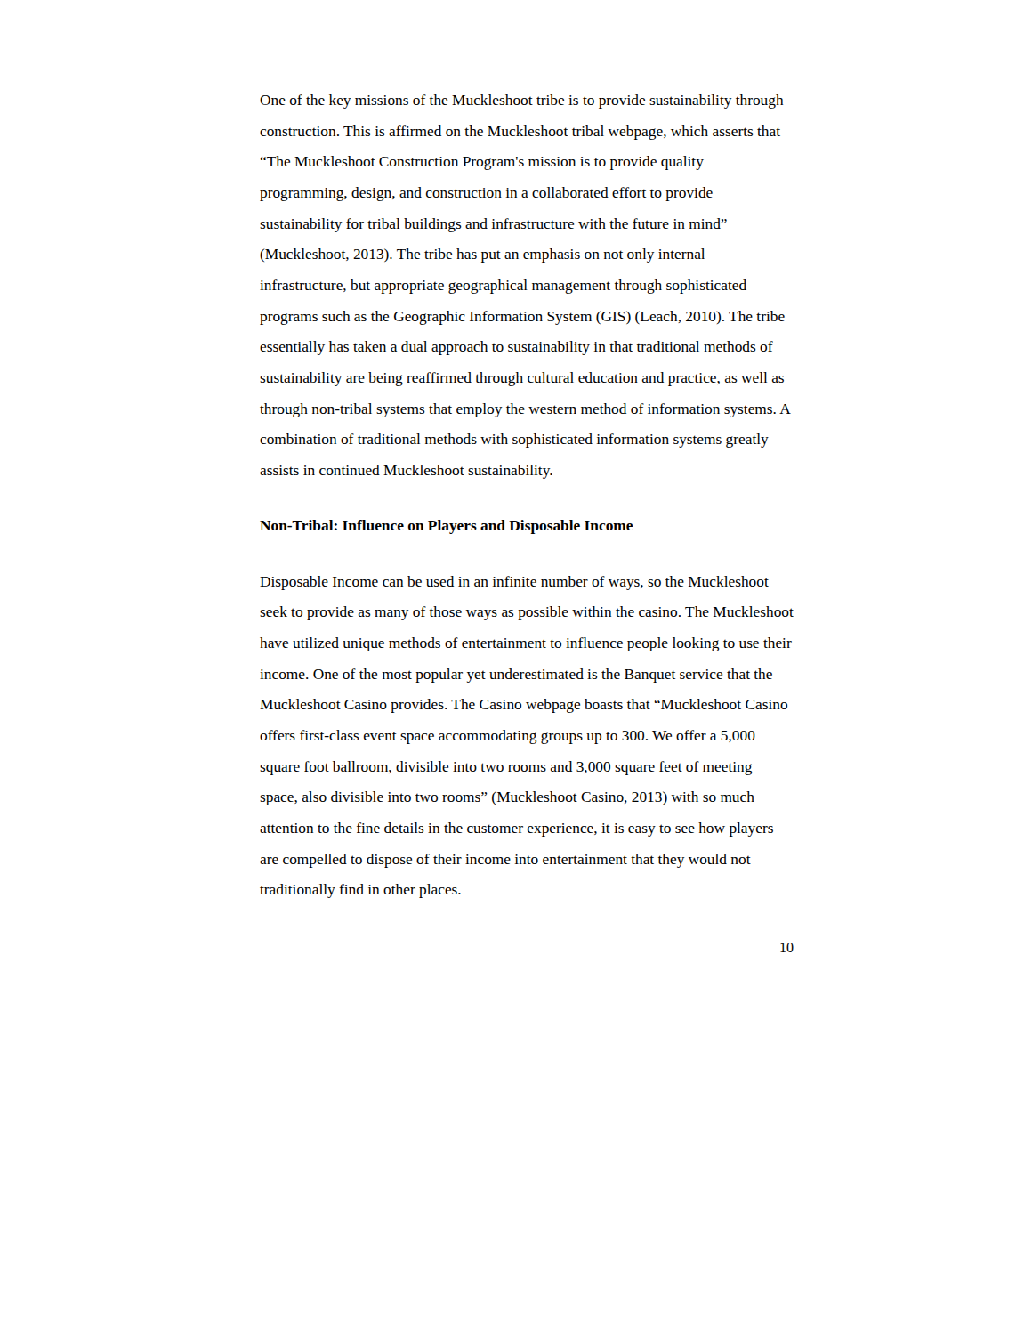One of the key missions of the Muckleshoot tribe is to provide sustainability through construction. This is affirmed on the Muckleshoot tribal webpage, which asserts that “The Muckleshoot Construction Program's mission is to provide quality programming, design, and construction in a collaborated effort to provide sustainability for tribal buildings and infrastructure with the future in mind” (Muckleshoot, 2013). The tribe has put an emphasis on not only internal infrastructure, but appropriate geographical management through sophisticated programs such as the Geographic Information System (GIS) (Leach, 2010). The tribe essentially has taken a dual approach to sustainability in that traditional methods of sustainability are being reaffirmed through cultural education and practice, as well as through non-tribal systems that employ the western method of information systems. A combination of traditional methods with sophisticated information systems greatly assists in continued Muckleshoot sustainability.
Non-Tribal: Influence on Players and Disposable Income
Disposable Income can be used in an infinite number of ways, so the Muckleshoot seek to provide as many of those ways as possible within the casino. The Muckleshoot have utilized unique methods of entertainment to influence people looking to use their income. One of the most popular yet underestimated is the Banquet service that the Muckleshoot Casino provides. The Casino webpage boasts that “Muckleshoot Casino offers first-class event space accommodating groups up to 300. We offer a 5,000 square foot ballroom, divisible into two rooms and 3,000 square feet of meeting space, also divisible into two rooms” (Muckleshoot Casino, 2013) with so much attention to the fine details in the customer experience, it is easy to see how players are compelled to dispose of their income into entertainment that they would not traditionally find in other places.
10